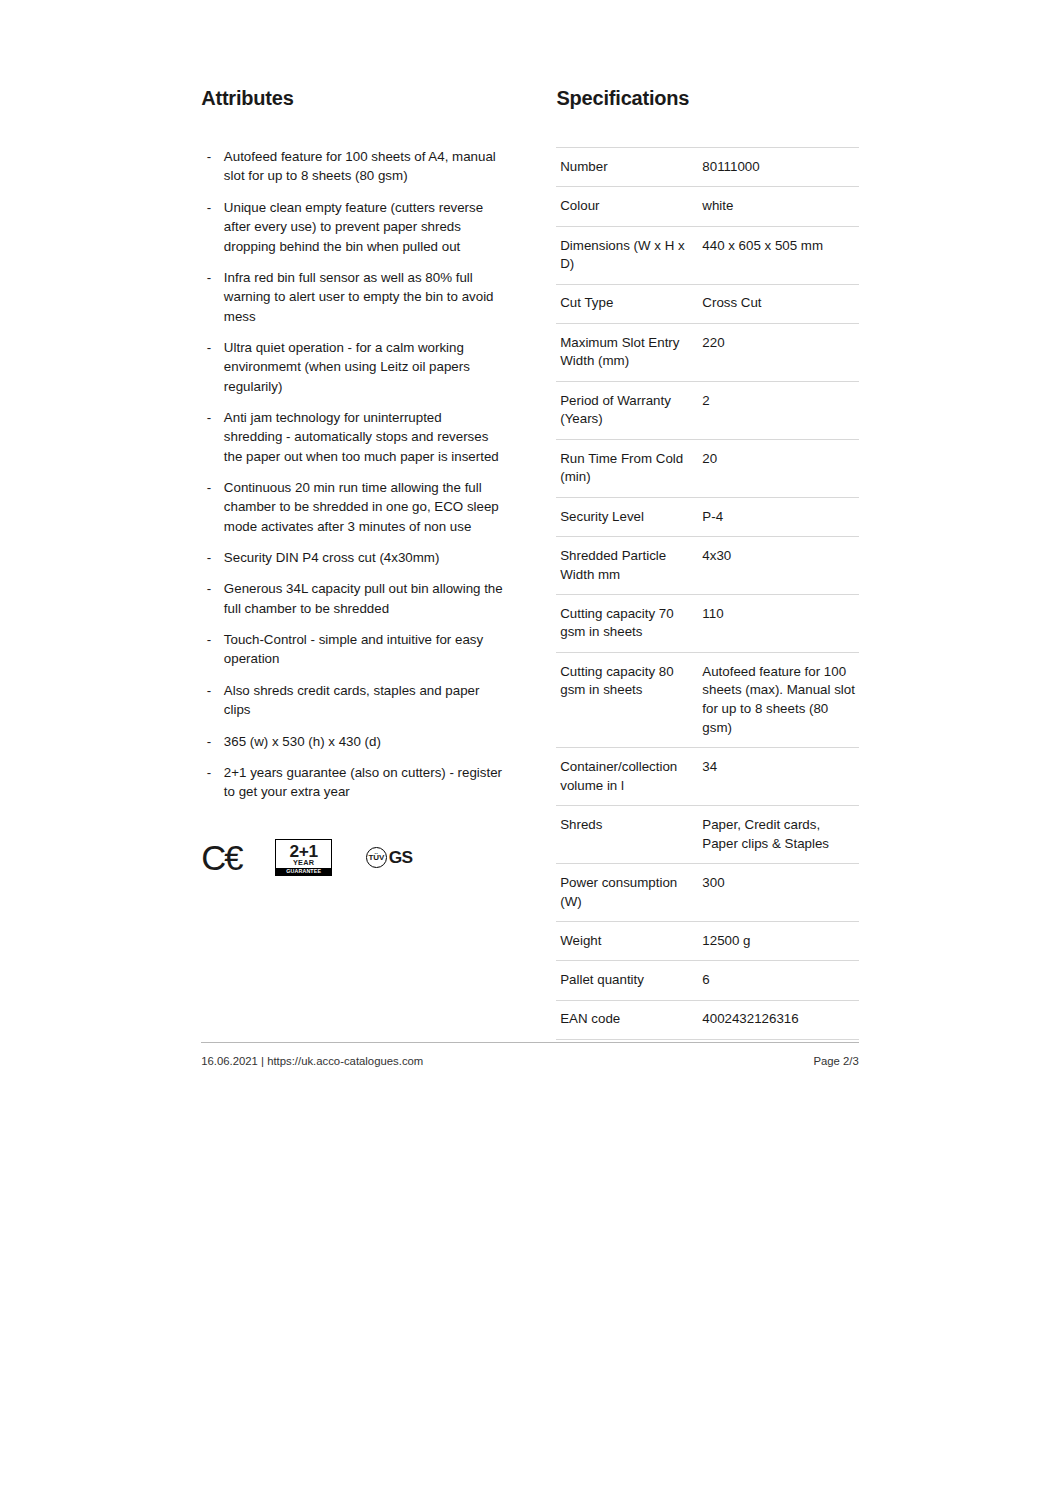Attributes
Autofeed feature for 100 sheets of A4, manual slot for up to 8 sheets (80 gsm)
Unique clean empty feature (cutters reverse after every use) to prevent paper shreds dropping behind the bin when pulled out
Infra red bin full sensor as well as 80% full warning to alert user to empty the bin to avoid mess
Ultra quiet operation - for a calm working environmemt (when using Leitz oil papers regularily)
Anti jam technology for uninterrupted shredding - automatically stops and reverses the paper out when too much paper is inserted
Continuous 20 min run time allowing the full chamber to be shredded in one go, ECO sleep mode activates after 3 minutes of non use
Security DIN P4 cross cut (4x30mm)
Generous 34L capacity pull out bin allowing the full chamber to be shredded
Touch-Control - simple and intuitive for easy operation
Also shreds credit cards, staples and paper clips
365 (w) x 530 (h) x 430 (d)
2+1 years guarantee (also on cutters) - register to get your extra year
C€
2+1 YEAR GUARANTEE
TÜV
GS
Specifications
| Number | 80111000 |
| Colour | white |
| Dimensions (W x H x D) | 440 x 605 x 505 mm |
| Cut Type | Cross Cut |
| Maximum Slot Entry Width (mm) | 220 |
| Period of Warranty (Years) | 2 |
| Run Time From Cold (min) | 20 |
| Security Level | P-4 |
| Shredded Particle Width mm | 4x30 |
| Cutting capacity 70 gsm in sheets | 110 |
| Cutting capacity 80 gsm in sheets | Autofeed feature for 100 sheets (max). Manual slot for up to 8 sheets (80 gsm) |
| Container/collection volume in l | 34 |
| Shreds | Paper, Credit cards, Paper clips & Staples |
| Power consumption (W) | 300 |
| Weight | 12500 g |
| Pallet quantity | 6 |
| EAN code | 4002432126316 |
16.06.2021 | https://uk.acco-catalogues.com Page 2/3